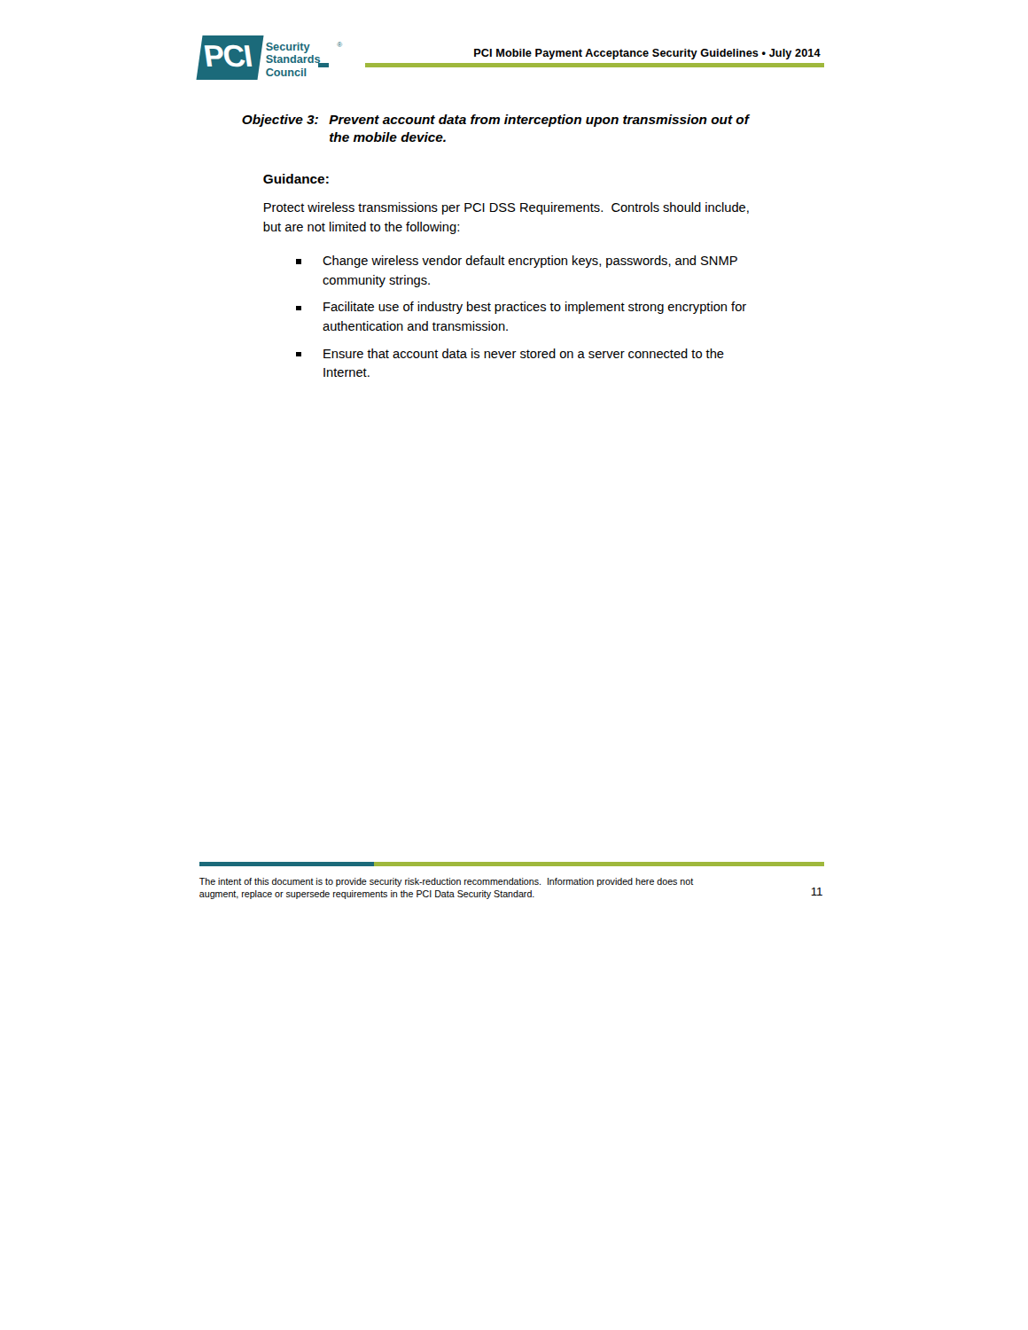PCI Mobile Payment Acceptance Security Guidelines • July 2014
PCI
Security
Standards Council
®
Objective 3: Prevent account data from interception upon transmission out of the mobile device.
Guidance:
Protect wireless transmissions per PCI DSS Requirements. Controls should include, but are not limited to the following:
Change wireless vendor default encryption keys, passwords, and SNMP community strings.
Facilitate use of industry best practices to implement strong encryption for authentication and transmission.
Ensure that account data is never stored on a server connected to the Internet.
The intent of this document is to provide security risk-reduction recommendations. Information provided here does not augment, replace or supersede requirements in the PCI Data Security Standard.
11